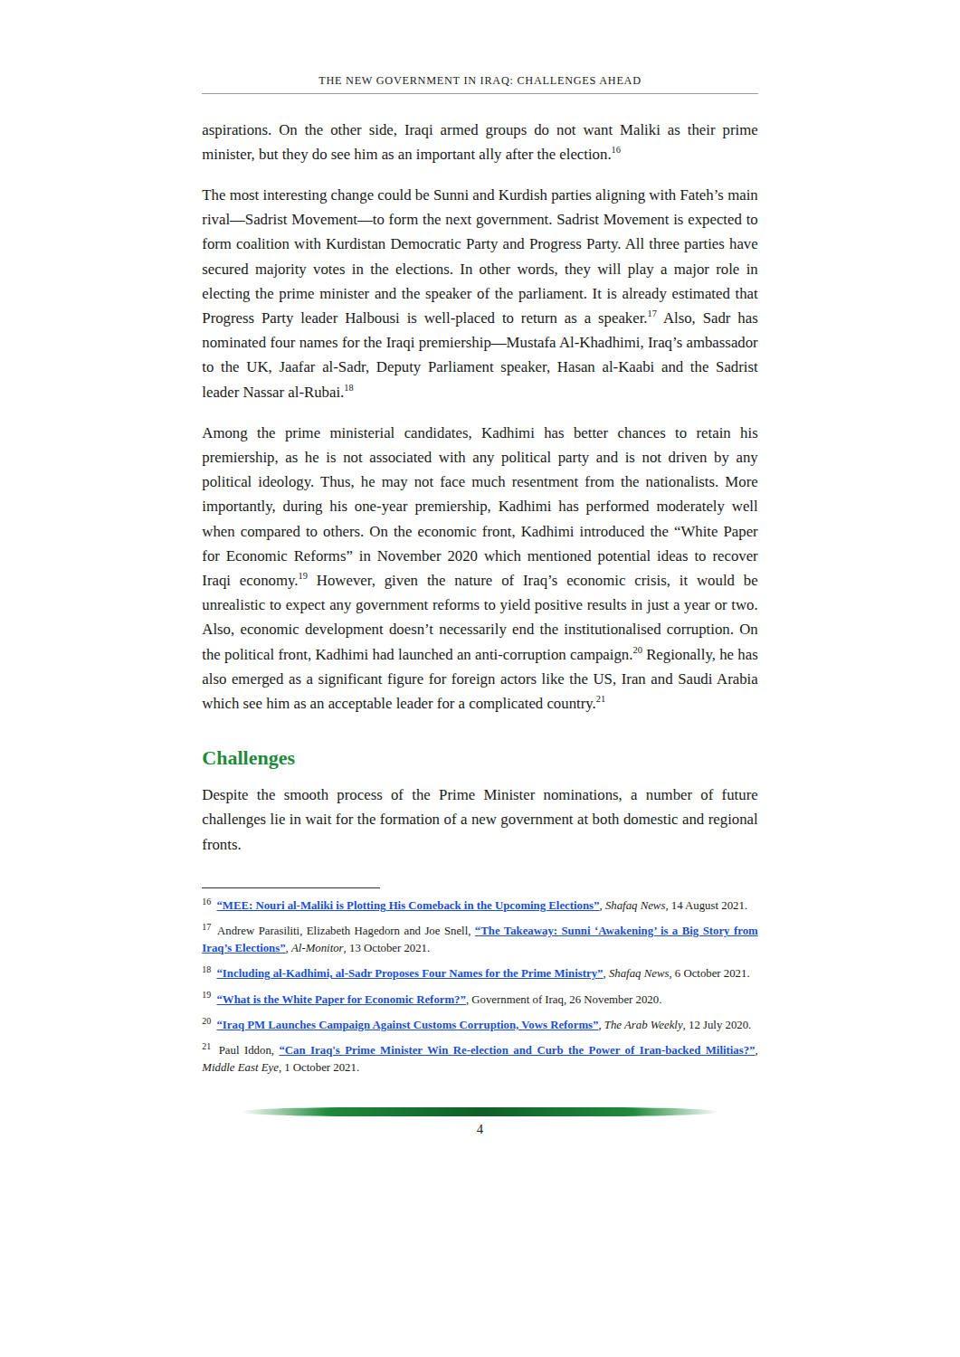The New Government in Iraq: Challenges Ahead
aspirations. On the other side, Iraqi armed groups do not want Maliki as their prime minister, but they do see him as an important ally after the election.16
The most interesting change could be Sunni and Kurdish parties aligning with Fateh’s main rival—Sadrist Movement—to form the next government. Sadrist Movement is expected to form coalition with Kurdistan Democratic Party and Progress Party. All three parties have secured majority votes in the elections. In other words, they will play a major role in electing the prime minister and the speaker of the parliament. It is already estimated that Progress Party leader Halbousi is well-placed to return as a speaker.17 Also, Sadr has nominated four names for the Iraqi premiership—Mustafa Al-Khadhimi, Iraq’s ambassador to the UK, Jaafar al-Sadr, Deputy Parliament speaker, Hasan al-Kaabi and the Sadrist leader Nassar al-Rubai.18
Among the prime ministerial candidates, Kadhimi has better chances to retain his premiership, as he is not associated with any political party and is not driven by any political ideology. Thus, he may not face much resentment from the nationalists. More importantly, during his one-year premiership, Kadhimi has performed moderately well when compared to others. On the economic front, Kadhimi introduced the “White Paper for Economic Reforms” in November 2020 which mentioned potential ideas to recover Iraqi economy.19 However, given the nature of Iraq’s economic crisis, it would be unrealistic to expect any government reforms to yield positive results in just a year or two. Also, economic development doesn’t necessarily end the institutionalised corruption. On the political front, Kadhimi had launched an anti-corruption campaign.20 Regionally, he has also emerged as a significant figure for foreign actors like the US, Iran and Saudi Arabia which see him as an acceptable leader for a complicated country.21
Challenges
Despite the smooth process of the Prime Minister nominations, a number of future challenges lie in wait for the formation of a new government at both domestic and regional fronts.
16 “MEE: Nouri al-Maliki is Plotting His Comeback in the Upcoming Elections”, Shafaq News, 14 August 2021.
17 Andrew Parasiliti, Elizabeth Hagedorn and Joe Snell, “The Takeaway: Sunni ‘Awakening’ is a Big Story from Iraq’s Elections”, Al-Monitor, 13 October 2021.
18 “Including al-Kadhimi, al-Sadr Proposes Four Names for the Prime Ministry”, Shafaq News, 6 October 2021.
19 “What is the White Paper for Economic Reform?”, Government of Iraq, 26 November 2020.
20 “Iraq PM Launches Campaign Against Customs Corruption, Vows Reforms”, The Arab Weekly, 12 July 2020.
21 Paul Iddon, “Can Iraq's Prime Minister Win Re-election and Curb the Power of Iran-backed Militias?”, Middle East Eye, 1 October 2021.
4